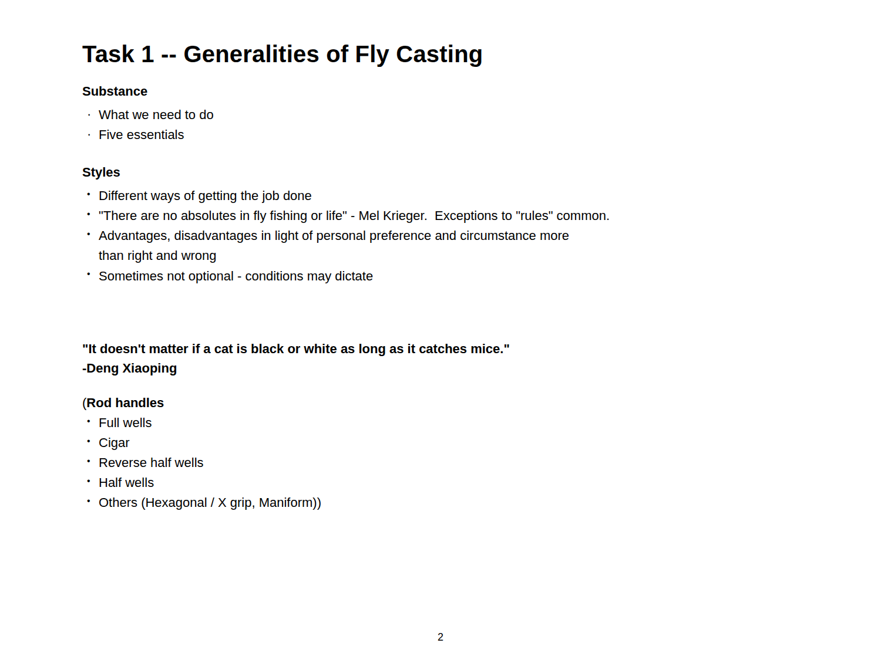Task 1 -- Generalities of Fly Casting
Substance
What we need to do
Five essentials
Styles
Different ways of getting the job done
"There are no absolutes in fly fishing or life" - Mel Krieger. Exceptions to "rules" common.
Advantages, disadvantages in light of personal preference and circumstance more
than right and wrong
Sometimes not optional - conditions may dictate
"It doesn't matter if a cat is black or white as long as it catches mice."
-Deng Xiaoping
(Rod handles
Full wells
Cigar
Reverse half wells
Half wells
Others (Hexagonal / X grip, Maniform))
2